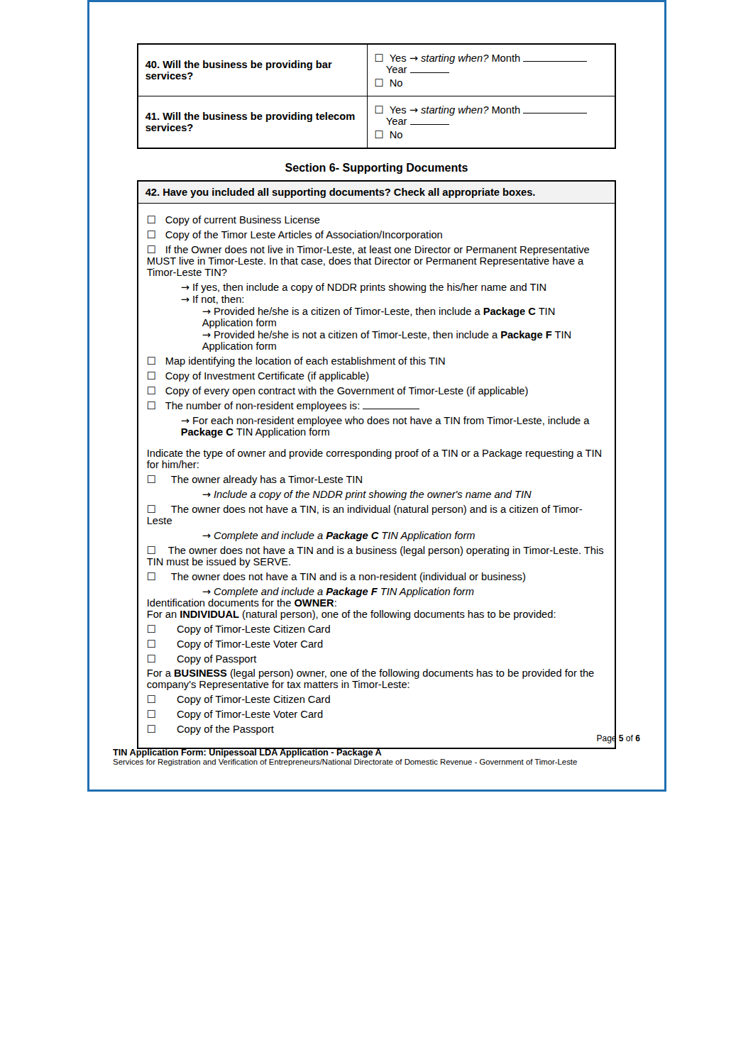| 40. Will the business be providing bar services? | ☐ Yes → starting when? Month Year ☐ No |
| 41. Will the business be providing telecom services? | ☐ Yes → starting when? Month Year ☐ No |
Section 6- Supporting Documents
42. Have you included all supporting documents? Check all appropriate boxes.
☐Copy of current Business License
☐Copy of the Timor Leste Articles of Association/Incorporation
☐If the Owner does not live in Timor-Leste, at least one Director or Permanent Representative MUST live in Timor-Leste. In that case, does that Director or Permanent Representative have a Timor-Leste TIN?
→ If yes, then include a copy of NDDR prints showing the his/her name and TIN
→ If not, then:
→ Provided he/she is a citizen of Timor-Leste, then include a Package C TIN Application form
→ Provided he/she is not a citizen of Timor-Leste, then include a Package F TIN Application form
☐Map identifying the location of each establishment of this TIN
☐Copy of Investment Certificate (if applicable)
☐Copy of every open contract with the Government of Timor-Leste (if applicable)
☐The number of non-resident employees is:
→ For each non-resident employee who does not have a TIN from Timor-Leste, include a Package C TIN Application form
Indicate the type of owner and provide corresponding proof of a TIN or a Package requesting a TIN for him/her:
☐ The owner already has a Timor-Leste TIN
→ Include a copy of the NDDR print showing the owner's name and TIN
☐ The owner does not have a TIN, is an individual (natural person) and is a citizen of Timor-Leste
→ Complete and include a Package C TIN Application form
☐ The owner does not have a TIN and is a business (legal person) operating in Timor-Leste. This TIN must be issued by SERVE.
☐ The owner does not have a TIN and is a non-resident (individual or business)
→ Complete and include a Package F TIN Application form
Identification documents for the OWNER:
For an INDIVIDUAL (natural person), one of the following documents has to be provided:
☐ Copy of Timor-Leste Citizen Card
☐ Copy of Timor-Leste Voter Card
☐ Copy of Passport
For a BUSINESS (legal person) owner, one of the following documents has to be provided for the company's Representative for tax matters in Timor-Leste:
☐ Copy of Timor-Leste Citizen Card
☐ Copy of Timor-Leste Voter Card
☐ Copy of the Passport
Page 5 of 6
TIN Application Form: Unipessoal LDA Application - Package A
Services for Registration and Verification of Entrepreneurs/National Directorate of Domestic Revenue - Government of Timor-Leste